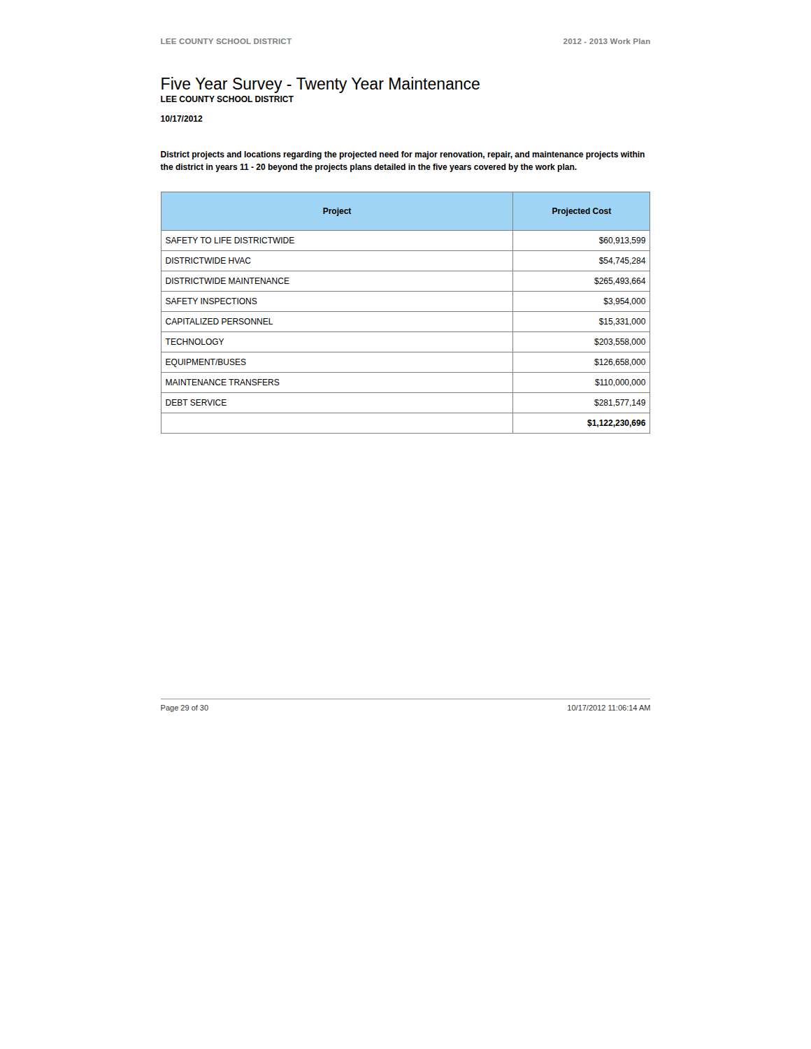LEE COUNTY SCHOOL DISTRICT
2012 - 2013 Work Plan
Five Year Survey - Twenty Year Maintenance
LEE COUNTY SCHOOL DISTRICT
10/17/2012
District projects and locations regarding the projected need for major renovation, repair, and maintenance projects within the district in years 11 - 20 beyond the projects plans detailed in the five years covered by the work plan.
| Project | Projected Cost |
| --- | --- |
| SAFETY TO LIFE DISTRICTWIDE | $60,913,599 |
| DISTRICTWIDE HVAC | $54,745,284 |
| DISTRICTWIDE MAINTENANCE | $265,493,664 |
| SAFETY INSPECTIONS | $3,954,000 |
| CAPITALIZED PERSONNEL | $15,331,000 |
| TECHNOLOGY | $203,558,000 |
| EQUIPMENT/BUSES | $126,658,000 |
| MAINTENANCE TRANSFERS | $110,000,000 |
| DEBT SERVICE | $281,577,149 |
| | $1,122,230,696 |
Page 29 of 30
10/17/2012 11:06:14 AM